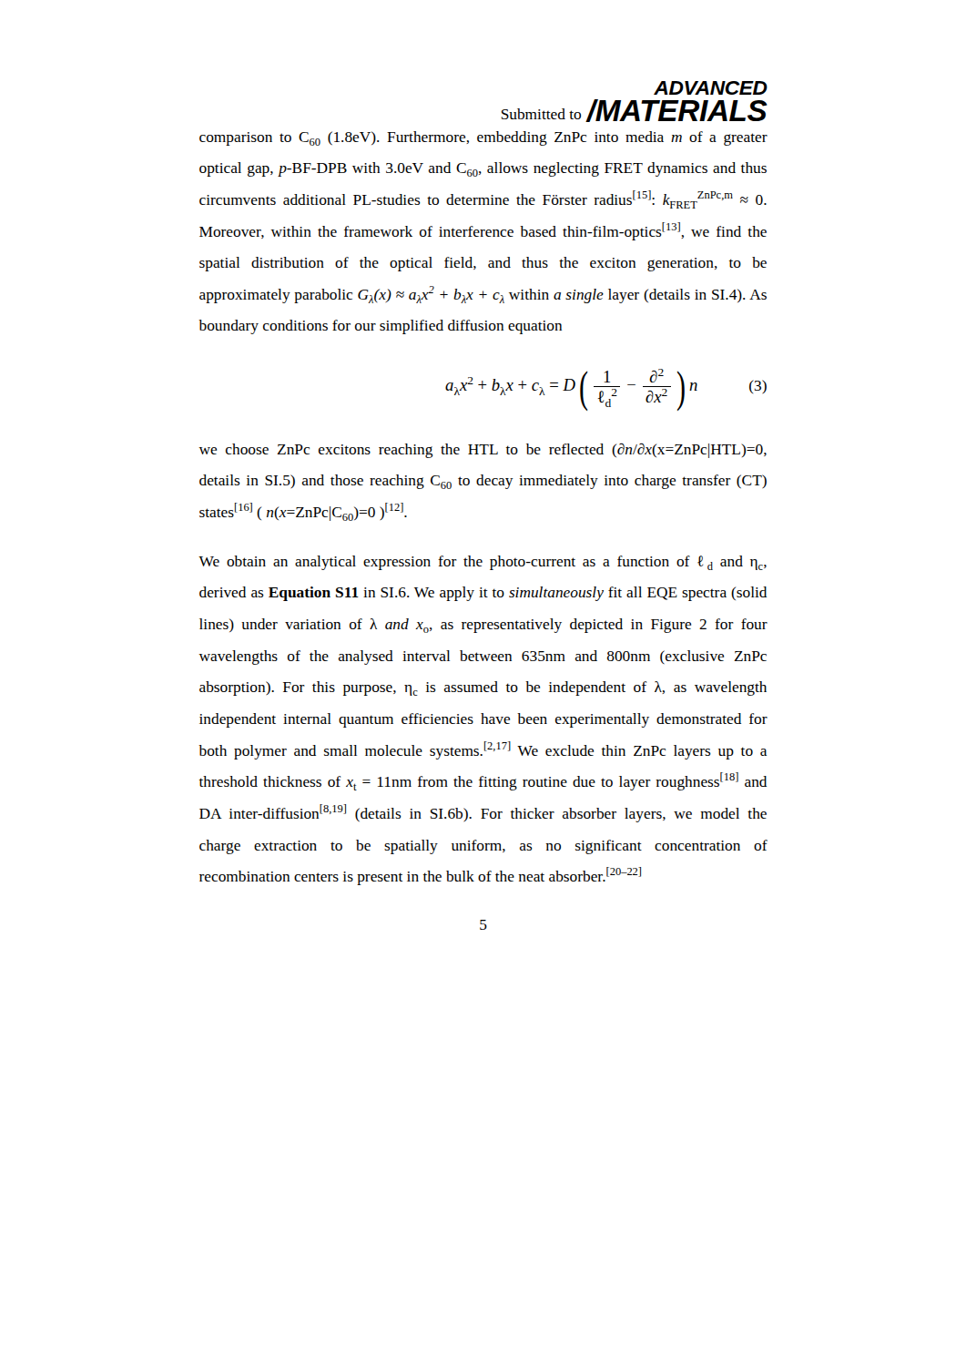Submitted to
ADVANCED /MATERIALS
comparison to C60 (1.8eV). Furthermore, embedding ZnPc into media m of a greater optical gap, p-BF-DPB with 3.0eV and C60, allows neglecting FRET dynamics and thus circumvents additional PL-studies to determine the Förster radius[15]: kFRETZnPc,m ≈ 0. Moreover, within the framework of interference based thin-film-optics[13], we find the spatial distribution of the optical field, and thus the exciton generation, to be approximately parabolic Gλ(x) ≈ aλx2 + bλx + cλ within a single layer (details in SI.4). As boundary conditions for our simplified diffusion equation
aλx2 + bλx + cλ = D(1 ℓd2 − ∂2∂x2) n
(3)
we choose ZnPc excitons reaching the HTL to be reflected (∂n/∂x(x=ZnPc|HTL)=0, details in SI.5) and those reaching C60 to decay immediately into charge transfer (CT) states[16] ( n(x=ZnPc|C60)=0 )[12].
We obtain an analytical expression for the photo-current as a function of ℓd and ηc, derived as Equation S11 in SI.6. We apply it to simultaneously fit all EQE spectra (solid lines) under variation of λ and xo, as representatively depicted in Figure 2 for four wavelengths of the analysed interval between 635nm and 800nm (exclusive ZnPc absorption). For this purpose, ηc is assumed to be independent of λ, as wavelength independent internal quantum efficiencies have been experimentally demonstrated for both polymer and small molecule systems.[2,17] We exclude thin ZnPc layers up to a threshold thickness of xt = 11nm from the fitting routine due to layer roughness[18] and DA inter-diffusion[8,19] (details in SI.6b). For thicker absorber layers, we model the charge extraction to be spatially uniform, as no significant concentration of recombination centers is present in the bulk of the neat absorber.[20–22]
5